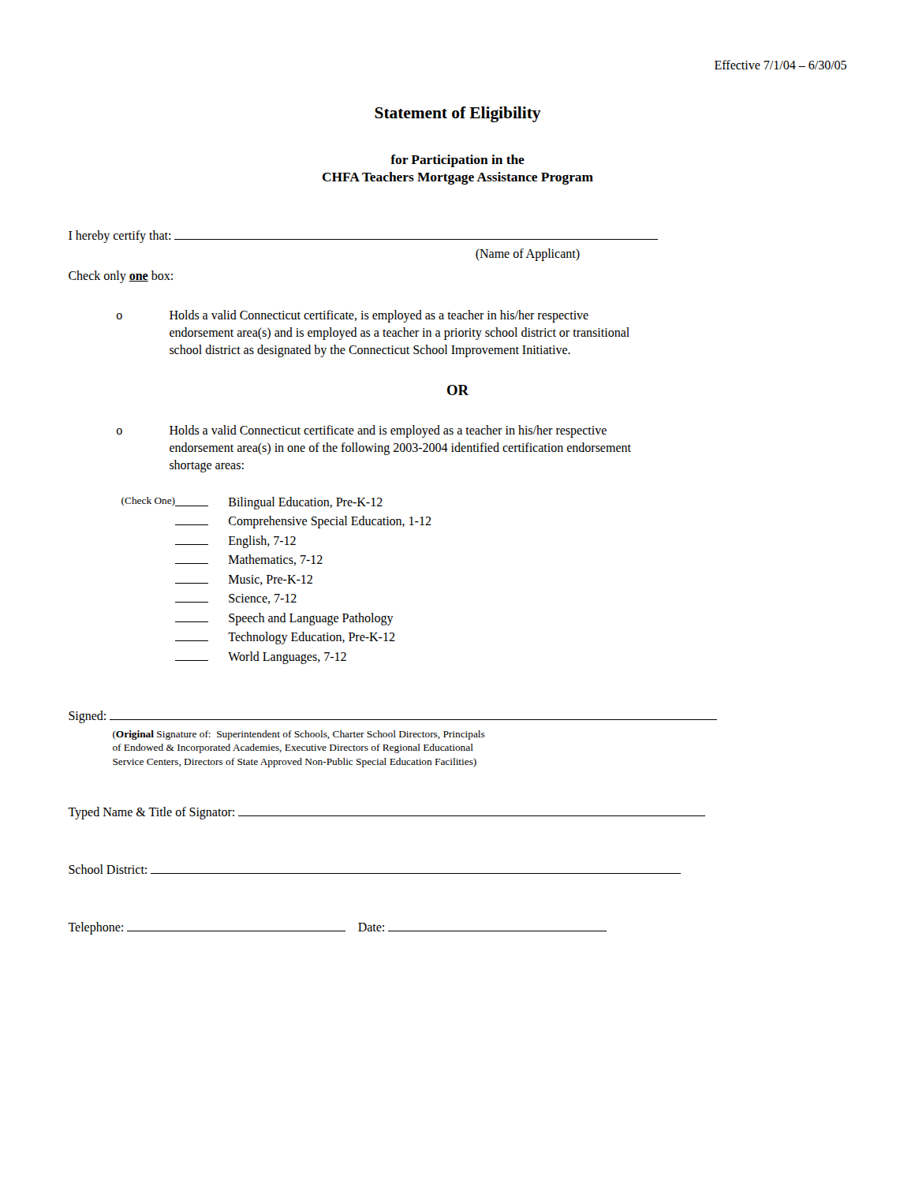Effective 7/1/04 – 6/30/05
Statement of Eligibility
for Participation in the
CHFA Teachers Mortgage Assistance Program
I hereby certify that:
(Name of Applicant)
Check only one box:
o
Holds a valid Connecticut certificate, is employed as a teacher in his/her respective endorsement area(s) and is employed as a teacher in a priority school district or transitional school district as designated by the Connecticut School Improvement Initiative.
OR
o
Holds a valid Connecticut certificate and is employed as a teacher in his/her respective endorsement area(s) in one of the following 2003-2004 identified certification endorsement shortage areas:
| (Check One) | | Bilingual Education, Pre-K-12 |
| | | Comprehensive Special Education, 1-12 |
| | | English, 7-12 |
| | | Mathematics, 7-12 |
| | | Music, Pre-K-12 |
| | | Science, 7-12 |
| | | Speech and Language Pathology |
| | | Technology Education, Pre-K-12 |
| | | World Languages, 7-12 |
Signed:
(Original Signature of: Superintendent of Schools, Charter School Directors, Principals
of Endowed & Incorporated Academies, Executive Directors of Regional Educational
Service Centers, Directors of State Approved Non-Public Special Education Facilities)
Typed Name & Title of Signator:
School District:
Telephone: Date: